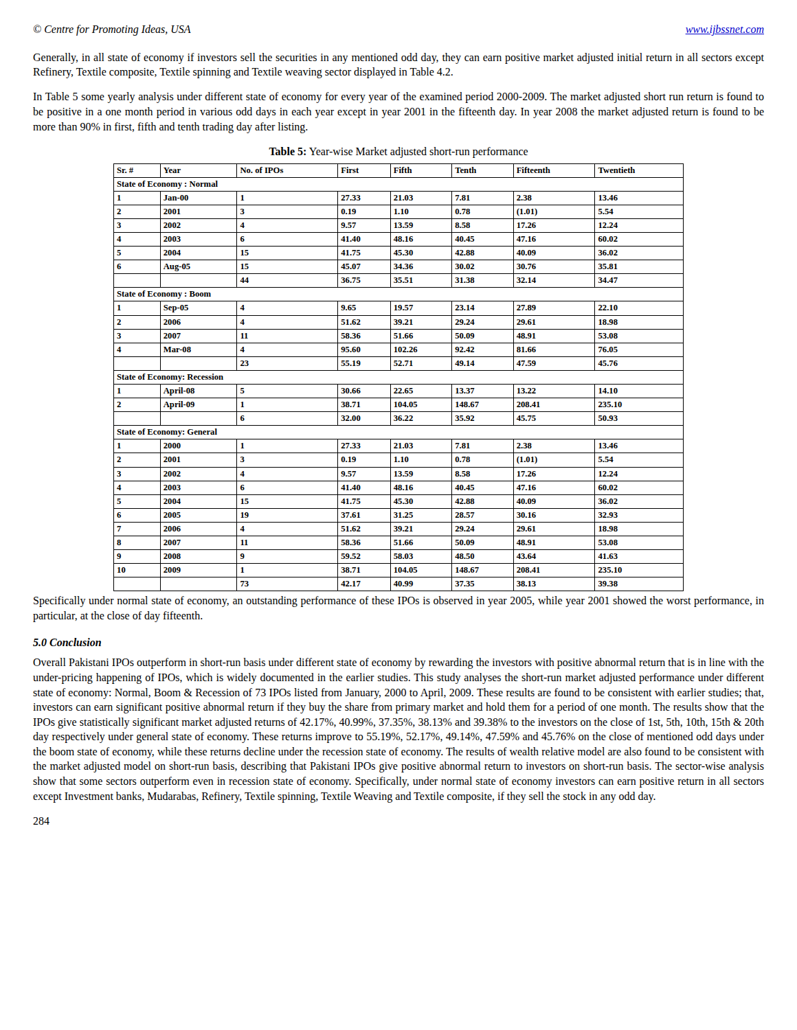© Centre for Promoting Ideas, USA
www.ijbssnet.com
Generally, in all state of economy if investors sell the securities in any mentioned odd day, they can earn positive market adjusted initial return in all sectors except Refinery, Textile composite, Textile spinning and Textile weaving sector displayed in Table 4.2.
In Table 5 some yearly analysis under different state of economy for every year of the examined period 2000-2009. The market adjusted short run return is found to be positive in a one month period in various odd days in each year except in year 2001 in the fifteenth day. In year 2008 the market adjusted return is found to be more than 90% in first, fifth and tenth trading day after listing.
Table 5: Year-wise Market adjusted short-run performance
| Sr. # | Year | No. of IPOs | First | Fifth | Tenth | Fifteenth | Twentieth |
| --- | --- | --- | --- | --- | --- | --- | --- |
| State of Economy : Normal |
| 1 | Jan-00 | 1 | 27.33 | 21.03 | 7.81 | 2.38 | 13.46 |
| 2 | 2001 | 3 | 0.19 | 1.10 | 0.78 | (1.01) | 5.54 |
| 3 | 2002 | 4 | 9.57 | 13.59 | 8.58 | 17.26 | 12.24 |
| 4 | 2003 | 6 | 41.40 | 48.16 | 40.45 | 47.16 | 60.02 |
| 5 | 2004 | 15 | 41.75 | 45.30 | 42.88 | 40.09 | 36.02 |
| 6 | Aug-05 | 15 | 45.07 | 34.36 | 30.02 | 30.76 | 35.81 |
| | | 44 | 36.75 | 35.51 | 31.38 | 32.14 | 34.47 |
| State of Economy : Boom |
| 1 | Sep-05 | 4 | 9.65 | 19.57 | 23.14 | 27.89 | 22.10 |
| 2 | 2006 | 4 | 51.62 | 39.21 | 29.24 | 29.61 | 18.98 |
| 3 | 2007 | 11 | 58.36 | 51.66 | 50.09 | 48.91 | 53.08 |
| 4 | Mar-08 | 4 | 95.60 | 102.26 | 92.42 | 81.66 | 76.05 |
| | | 23 | 55.19 | 52.71 | 49.14 | 47.59 | 45.76 |
| State of Economy: Recession |
| 1 | April-08 | 5 | 30.66 | 22.65 | 13.37 | 13.22 | 14.10 |
| 2 | April-09 | 1 | 38.71 | 104.05 | 148.67 | 208.41 | 235.10 |
| | | 6 | 32.00 | 36.22 | 35.92 | 45.75 | 50.93 |
| State of Economy: General |
| 1 | 2000 | 1 | 27.33 | 21.03 | 7.81 | 2.38 | 13.46 |
| 2 | 2001 | 3 | 0.19 | 1.10 | 0.78 | (1.01) | 5.54 |
| 3 | 2002 | 4 | 9.57 | 13.59 | 8.58 | 17.26 | 12.24 |
| 4 | 2003 | 6 | 41.40 | 48.16 | 40.45 | 47.16 | 60.02 |
| 5 | 2004 | 15 | 41.75 | 45.30 | 42.88 | 40.09 | 36.02 |
| 6 | 2005 | 19 | 37.61 | 31.25 | 28.57 | 30.16 | 32.93 |
| 7 | 2006 | 4 | 51.62 | 39.21 | 29.24 | 29.61 | 18.98 |
| 8 | 2007 | 11 | 58.36 | 51.66 | 50.09 | 48.91 | 53.08 |
| 9 | 2008 | 9 | 59.52 | 58.03 | 48.50 | 43.64 | 41.63 |
| 10 | 2009 | 1 | 38.71 | 104.05 | 148.67 | 208.41 | 235.10 |
| | | 73 | 42.17 | 40.99 | 37.35 | 38.13 | 39.38 |
Specifically under normal state of economy, an outstanding performance of these IPOs is observed in year 2005, while year 2001 showed the worst performance, in particular, at the close of day fifteenth.
5.0 Conclusion
Overall Pakistani IPOs outperform in short-run basis under different state of economy by rewarding the investors with positive abnormal return that is in line with the under-pricing happening of IPOs, which is widely documented in the earlier studies. This study analyses the short-run market adjusted performance under different state of economy: Normal, Boom & Recession of 73 IPOs listed from January, 2000 to April, 2009. These results are found to be consistent with earlier studies; that, investors can earn significant positive abnormal return if they buy the share from primary market and hold them for a period of one month. The results show that the IPOs give statistically significant market adjusted returns of 42.17%, 40.99%, 37.35%, 38.13% and 39.38% to the investors on the close of 1st, 5th, 10th, 15th & 20th day respectively under general state of economy. These returns improve to 55.19%, 52.17%, 49.14%, 47.59% and 45.76% on the close of mentioned odd days under the boom state of economy, while these returns decline under the recession state of economy. The results of wealth relative model are also found to be consistent with the market adjusted model on short-run basis, describing that Pakistani IPOs give positive abnormal return to investors on short-run basis. The sector-wise analysis show that some sectors outperform even in recession state of economy. Specifically, under normal state of economy investors can earn positive return in all sectors except Investment banks, Mudarabas, Refinery, Textile spinning, Textile Weaving and Textile composite, if they sell the stock in any odd day.
284